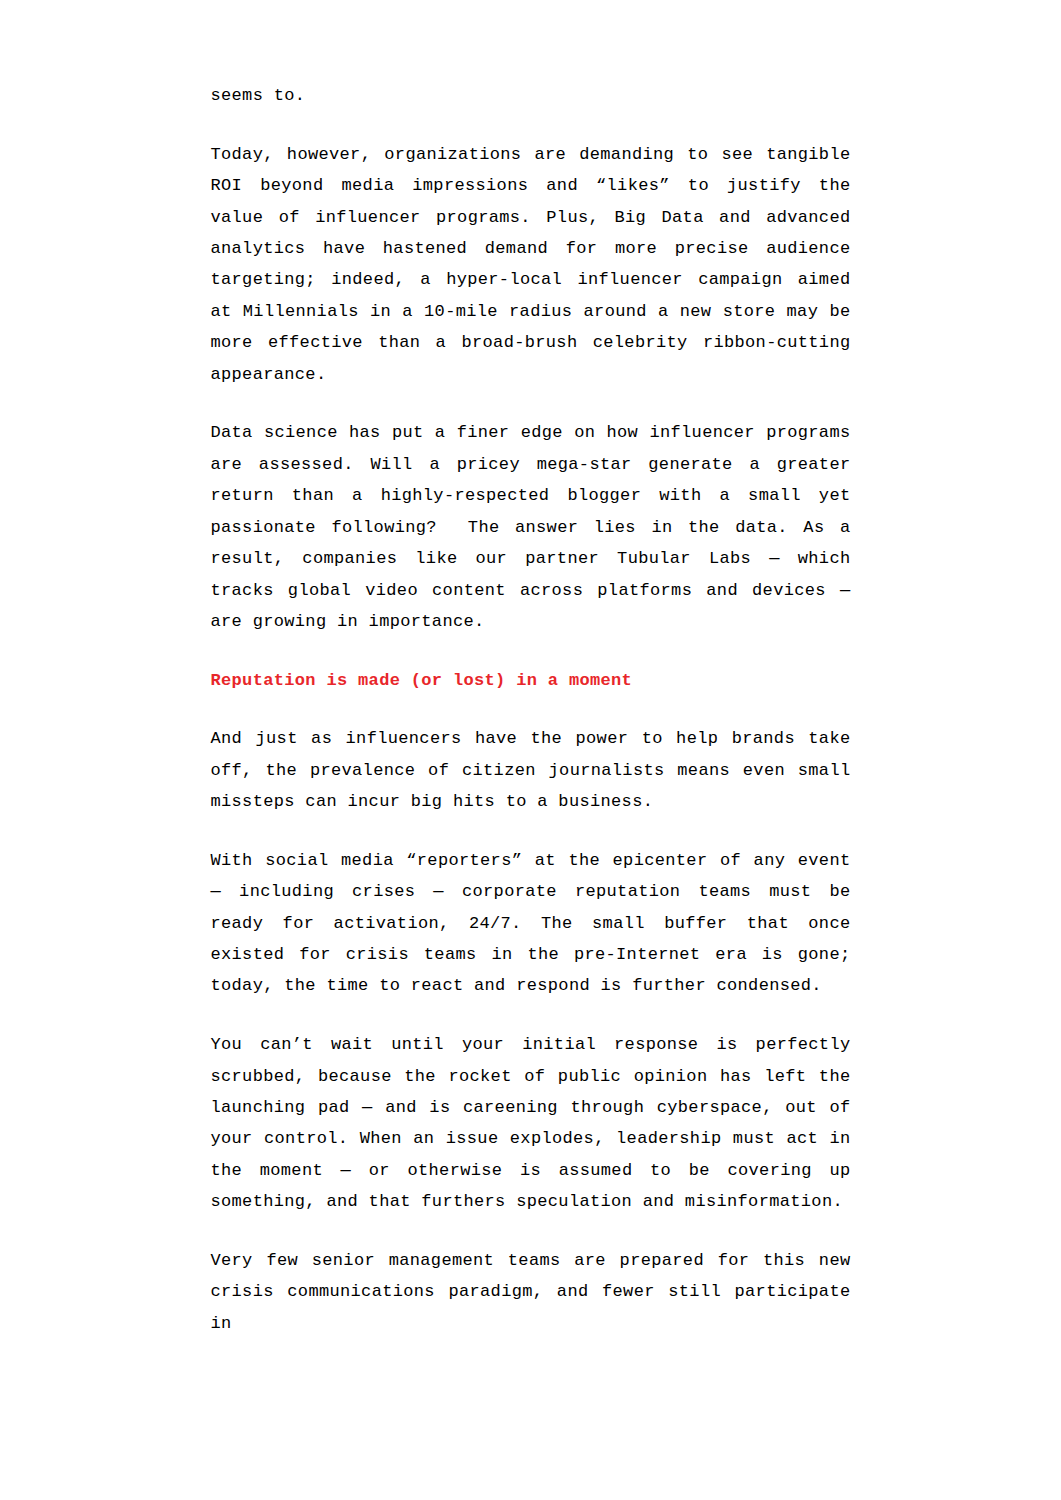seems to.
Today, however, organizations are demanding to see tangible ROI beyond media impressions and “likes” to justify the value of influencer programs. Plus, Big Data and advanced analytics have hastened demand for more precise audience targeting; indeed, a hyper-local influencer campaign aimed at Millennials in a 10-mile radius around a new store may be more effective than a broad-brush celebrity ribbon-cutting appearance.
Data science has put a finer edge on how influencer programs are assessed. Will a pricey mega-star generate a greater return than a highly-respected blogger with a small yet passionate following? The answer lies in the data. As a result, companies like our partner Tubular Labs — which tracks global video content across platforms and devices — are growing in importance.
Reputation is made (or lost) in a moment
And just as influencers have the power to help brands take off, the prevalence of citizen journalists means even small missteps can incur big hits to a business.
With social media “reporters” at the epicenter of any event — including crises — corporate reputation teams must be ready for activation, 24/7. The small buffer that once existed for crisis teams in the pre-Internet era is gone; today, the time to react and respond is further condensed.
You can’t wait until your initial response is perfectly scrubbed, because the rocket of public opinion has left the launching pad — and is careening through cyberspace, out of your control. When an issue explodes, leadership must act in the moment — or otherwise is assumed to be covering up something, and that furthers speculation and misinformation.
Very few senior management teams are prepared for this new crisis communications paradigm, and fewer still participate in